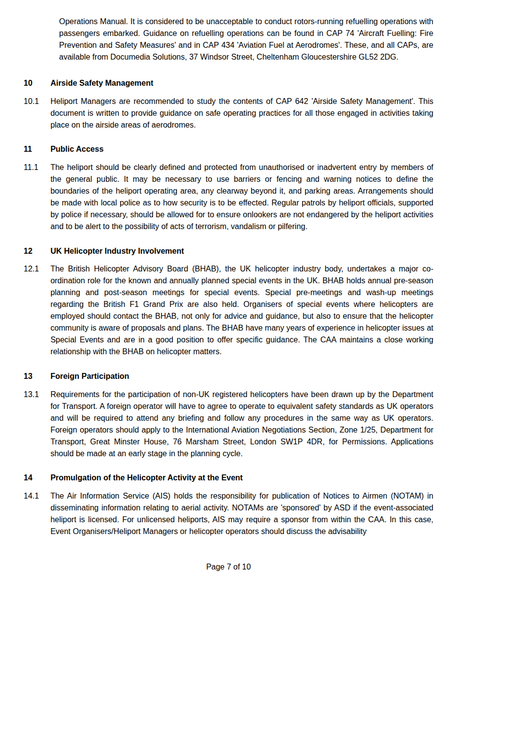Operations Manual. It is considered to be unacceptable to conduct rotors-running refuelling operations with passengers embarked. Guidance on refuelling operations can be found in CAP 74 'Aircraft Fuelling: Fire Prevention and Safety Measures' and in CAP 434 'Aviation Fuel at Aerodromes'. These, and all CAPs, are available from Documedia Solutions, 37 Windsor Street, Cheltenham Gloucestershire GL52 2DG.
10 Airside Safety Management
10.1 Heliport Managers are recommended to study the contents of CAP 642 'Airside Safety Management'. This document is written to provide guidance on safe operating practices for all those engaged in activities taking place on the airside areas of aerodromes.
11 Public Access
11.1 The heliport should be clearly defined and protected from unauthorised or inadvertent entry by members of the general public. It may be necessary to use barriers or fencing and warning notices to define the boundaries of the heliport operating area, any clearway beyond it, and parking areas. Arrangements should be made with local police as to how security is to be effected. Regular patrols by heliport officials, supported by police if necessary, should be allowed for to ensure onlookers are not endangered by the heliport activities and to be alert to the possibility of acts of terrorism, vandalism or pilfering.
12 UK Helicopter Industry Involvement
12.1 The British Helicopter Advisory Board (BHAB), the UK helicopter industry body, undertakes a major co-ordination role for the known and annually planned special events in the UK. BHAB holds annual pre-season planning and post-season meetings for special events. Special pre-meetings and wash-up meetings regarding the British F1 Grand Prix are also held. Organisers of special events where helicopters are employed should contact the BHAB, not only for advice and guidance, but also to ensure that the helicopter community is aware of proposals and plans. The BHAB have many years of experience in helicopter issues at Special Events and are in a good position to offer specific guidance. The CAA maintains a close working relationship with the BHAB on helicopter matters.
13 Foreign Participation
13.1 Requirements for the participation of non-UK registered helicopters have been drawn up by the Department for Transport. A foreign operator will have to agree to operate to equivalent safety standards as UK operators and will be required to attend any briefing and follow any procedures in the same way as UK operators. Foreign operators should apply to the International Aviation Negotiations Section, Zone 1/25, Department for Transport, Great Minster House, 76 Marsham Street, London SW1P 4DR, for Permissions. Applications should be made at an early stage in the planning cycle.
14 Promulgation of the Helicopter Activity at the Event
14.1 The Air Information Service (AIS) holds the responsibility for publication of Notices to Airmen (NOTAM) in disseminating information relating to aerial activity. NOTAMs are 'sponsored' by ASD if the event-associated heliport is licensed. For unlicensed heliports, AIS may require a sponsor from within the CAA. In this case, Event Organisers/Heliport Managers or helicopter operators should discuss the advisability
Page 7 of 10